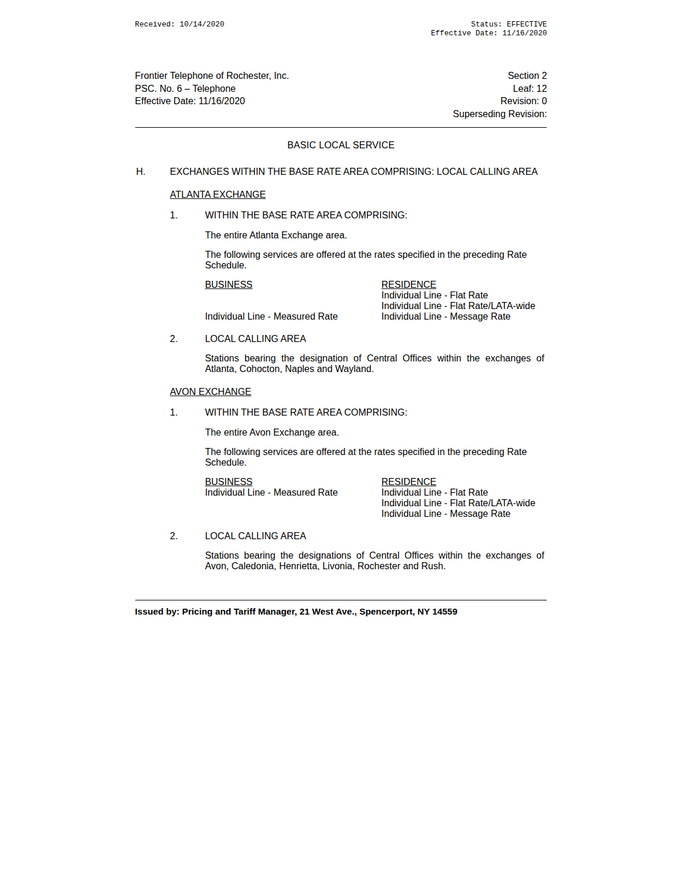Received: 10/14/2020
Status: EFFECTIVE
Effective Date: 11/16/2020
Frontier Telephone of Rochester, Inc.
PSC. No. 6 – Telephone
Effective Date: 11/16/2020
Section 2
Leaf: 12
Revision: 0
Superseding Revision:
BASIC LOCAL SERVICE
H.
EXCHANGES WITHIN THE BASE RATE AREA COMPRISING: LOCAL CALLING AREA
ATLANTA EXCHANGE
1.
WITHIN THE BASE RATE AREA COMPRISING:
The entire Atlanta Exchange area.
The following services are offered at the rates specified in the preceding Rate Schedule.
| BUSINESS | RESIDENCE |
| | Individual Line - Flat Rate |
| | Individual Line - Flat Rate/LATA-wide |
| Individual Line - Measured Rate | Individual Line - Message Rate |
2.
LOCAL CALLING AREA
Stations bearing the designation of Central Offices within the exchanges of Atlanta, Cohocton, Naples and Wayland.
AVON EXCHANGE
1.
WITHIN THE BASE RATE AREA COMPRISING:
The entire Avon Exchange area.
The following services are offered at the rates specified in the preceding Rate Schedule.
| BUSINESS | RESIDENCE |
| Individual Line - Measured Rate | Individual Line - Flat Rate |
| | Individual Line - Flat Rate/LATA-wide |
| | Individual Line - Message Rate |
2.
LOCAL CALLING AREA
Stations bearing the designations of Central Offices within the exchanges of Avon, Caledonia, Henrietta, Livonia, Rochester and Rush.
Issued by: Pricing and Tariff Manager, 21 West Ave., Spencerport, NY 14559